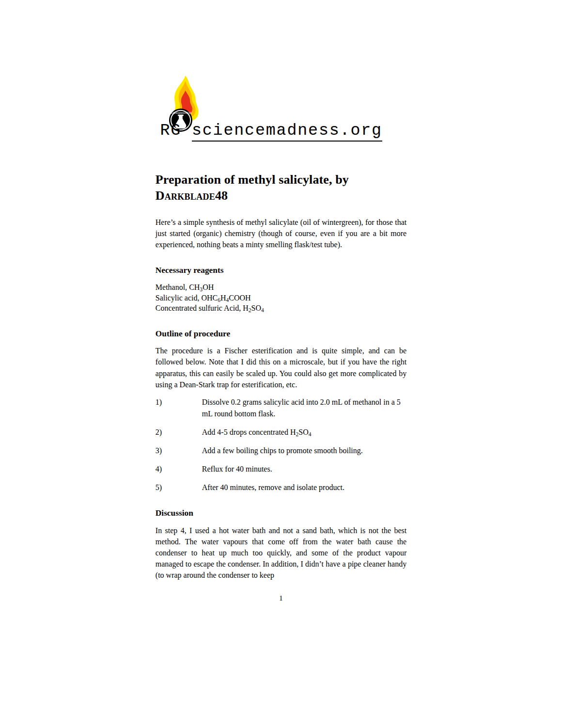SCIENCEMADNESS
RG sciencemadness.org
Preparation of methyl salicylate, by Darkblade48
Here’s a simple synthesis of methyl salicylate (oil of wintergreen), for those that just started (organic) chemistry (though of course, even if you are a bit more experienced, nothing beats a minty smelling flask/test tube).
Necessary reagents
Methanol, CH3OH
Salicylic acid, OHC6H4COOH
Concentrated sulfuric Acid, H2SO4
Outline of procedure
The procedure is a Fischer esterification and is quite simple, and can be followed below. Note that I did this on a microscale, but if you have the right apparatus, this can easily be scaled up. You could also get more complicated by using a Dean-Stark trap for esterification, etc.
1) Dissolve 0.2 grams salicylic acid into 2.0 mL of methanol in a 5 mL round bottom flask.
2) Add 4-5 drops concentrated H2SO4
3) Add a few boiling chips to promote smooth boiling.
4) Reflux for 40 minutes.
5) After 40 minutes, remove and isolate product.
Discussion
In step 4, I used a hot water bath and not a sand bath, which is not the best method. The water vapours that come off from the water bath cause the condenser to heat up much too quickly, and some of the product vapour managed to escape the condenser. In addition, I didn’t have a pipe cleaner handy (to wrap around the condenser to keep
1